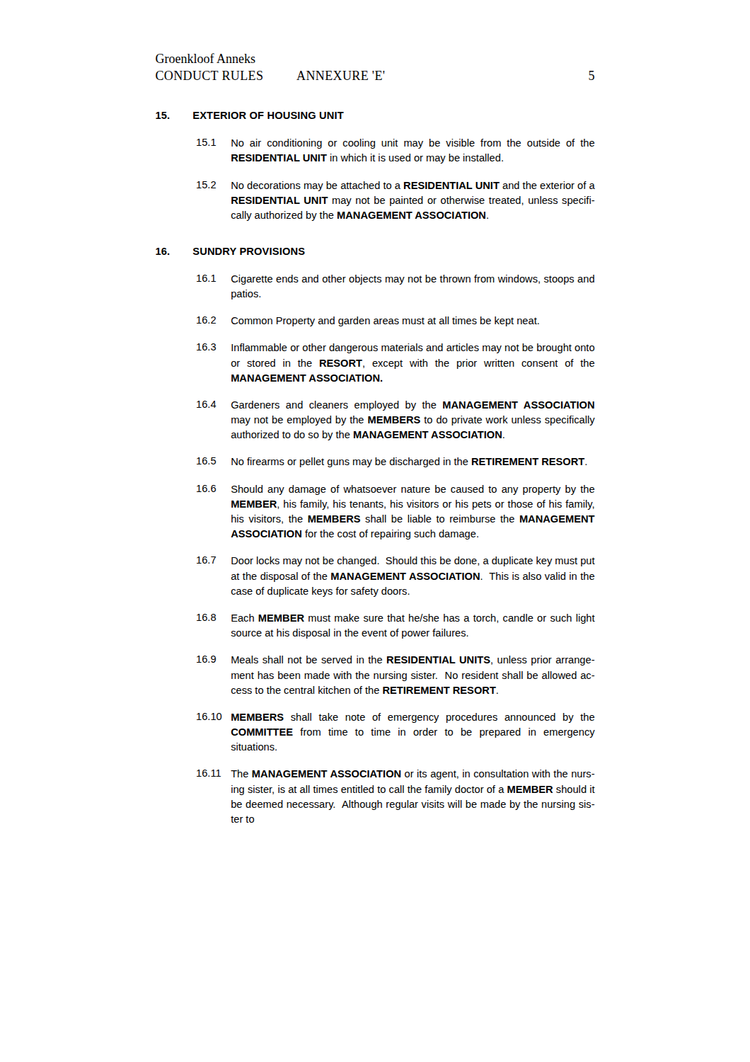Groenkloof Anneks
CONDUCT RULES
ANNEXURE 'E'
5
15. EXTERIOR OF HOUSING UNIT
15.1 No air conditioning or cooling unit may be visible from the outside of the RESIDENTIAL UNIT in which it is used or may be installed.
15.2 No decorations may be attached to a RESIDENTIAL UNIT and the exterior of a RESIDENTIAL UNIT may not be painted or otherwise treated, unless specifically authorized by the MANAGEMENT ASSOCIATION.
16. SUNDRY PROVISIONS
16.1 Cigarette ends and other objects may not be thrown from windows, stoops and patios.
16.2 Common Property and garden areas must at all times be kept neat.
16.3 Inflammable or other dangerous materials and articles may not be brought onto or stored in the RESORT, except with the prior written consent of the MANAGEMENT ASSOCIATION.
16.4 Gardeners and cleaners employed by the MANAGEMENT ASSOCIATION may not be employed by the MEMBERS to do private work unless specifically authorized to do so by the MANAGEMENT ASSOCIATION.
16.5 No firearms or pellet guns may be discharged in the RETIREMENT RESORT.
16.6 Should any damage of whatsoever nature be caused to any property by the MEMBER, his family, his tenants, his visitors or his pets or those of his family, his visitors, the MEMBERS shall be liable to reimburse the MANAGEMENT ASSOCIATION for the cost of repairing such damage.
16.7 Door locks may not be changed. Should this be done, a duplicate key must put at the disposal of the MANAGEMENT ASSOCIATION. This is also valid in the case of duplicate keys for safety doors.
16.8 Each MEMBER must make sure that he/she has a torch, candle or such light source at his disposal in the event of power failures.
16.9 Meals shall not be served in the RESIDENTIAL UNITS, unless prior arrangement has been made with the nursing sister. No resident shall be allowed access to the central kitchen of the RETIREMENT RESORT.
16.10 MEMBERS shall take note of emergency procedures announced by the COMMITTEE from time to time in order to be prepared in emergency situations.
16.11 The MANAGEMENT ASSOCIATION or its agent, in consultation with the nursing sister, is at all times entitled to call the family doctor of a MEMBER should it be deemed necessary. Although regular visits will be made by the nursing sister to